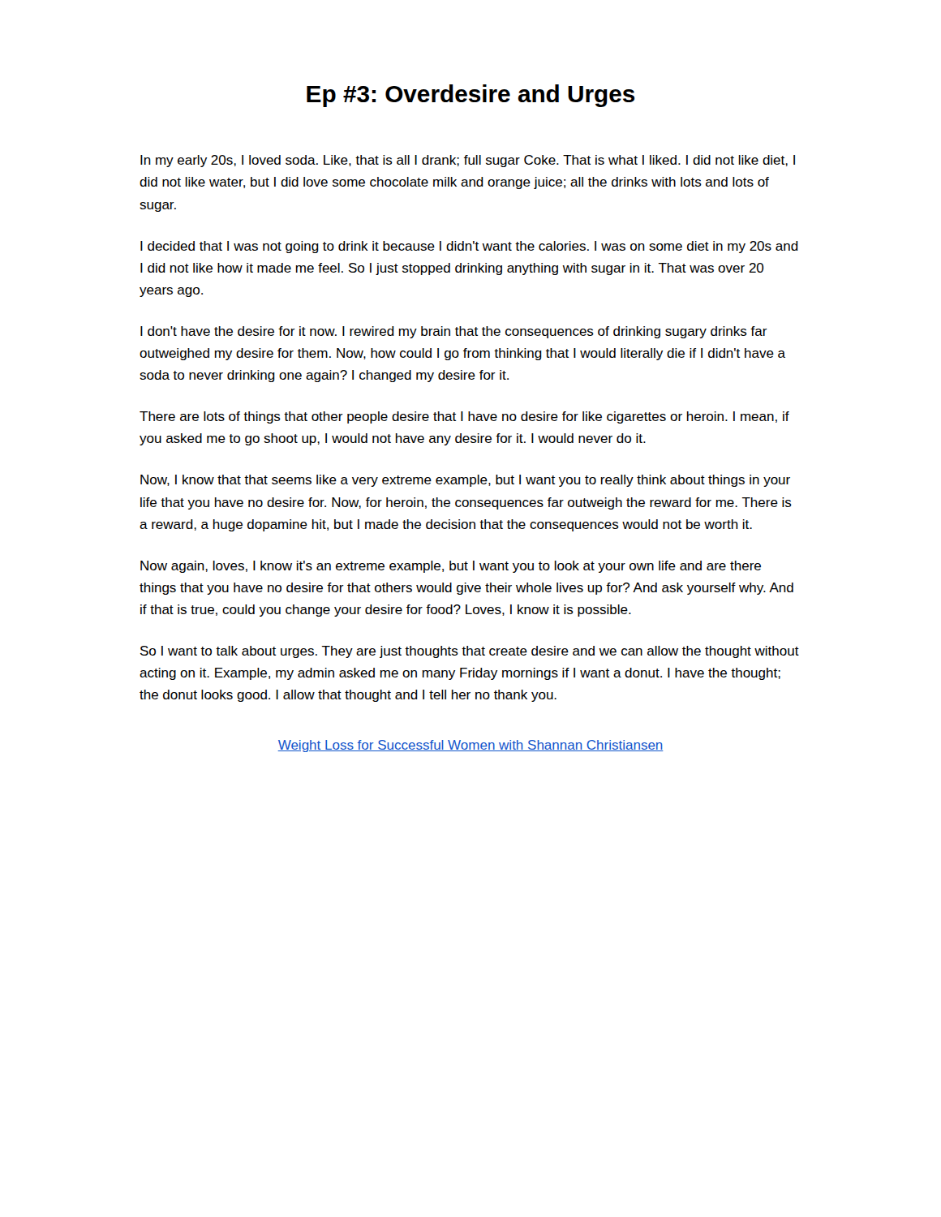Ep #3: Overdesire and Urges
In my early 20s, I loved soda. Like, that is all I drank; full sugar Coke. That is what I liked. I did not like diet, I did not like water, but I did love some chocolate milk and orange juice; all the drinks with lots and lots of sugar.
I decided that I was not going to drink it because I didn't want the calories. I was on some diet in my 20s and I did not like how it made me feel. So I just stopped drinking anything with sugar in it. That was over 20 years ago.
I don't have the desire for it now. I rewired my brain that the consequences of drinking sugary drinks far outweighed my desire for them. Now, how could I go from thinking that I would literally die if I didn't have a soda to never drinking one again? I changed my desire for it.
There are lots of things that other people desire that I have no desire for like cigarettes or heroin. I mean, if you asked me to go shoot up, I would not have any desire for it. I would never do it.
Now, I know that that seems like a very extreme example, but I want you to really think about things in your life that you have no desire for. Now, for heroin, the consequences far outweigh the reward for me. There is a reward, a huge dopamine hit, but I made the decision that the consequences would not be worth it.
Now again, loves, I know it's an extreme example, but I want you to look at your own life and are there things that you have no desire for that others would give their whole lives up for? And ask yourself why. And if that is true, could you change your desire for food? Loves, I know it is possible.
So I want to talk about urges. They are just thoughts that create desire and we can allow the thought without acting on it. Example, my admin asked me on many Friday mornings if I want a donut. I have the thought; the donut looks good. I allow that thought and I tell her no thank you.
Weight Loss for Successful Women with Shannan Christiansen